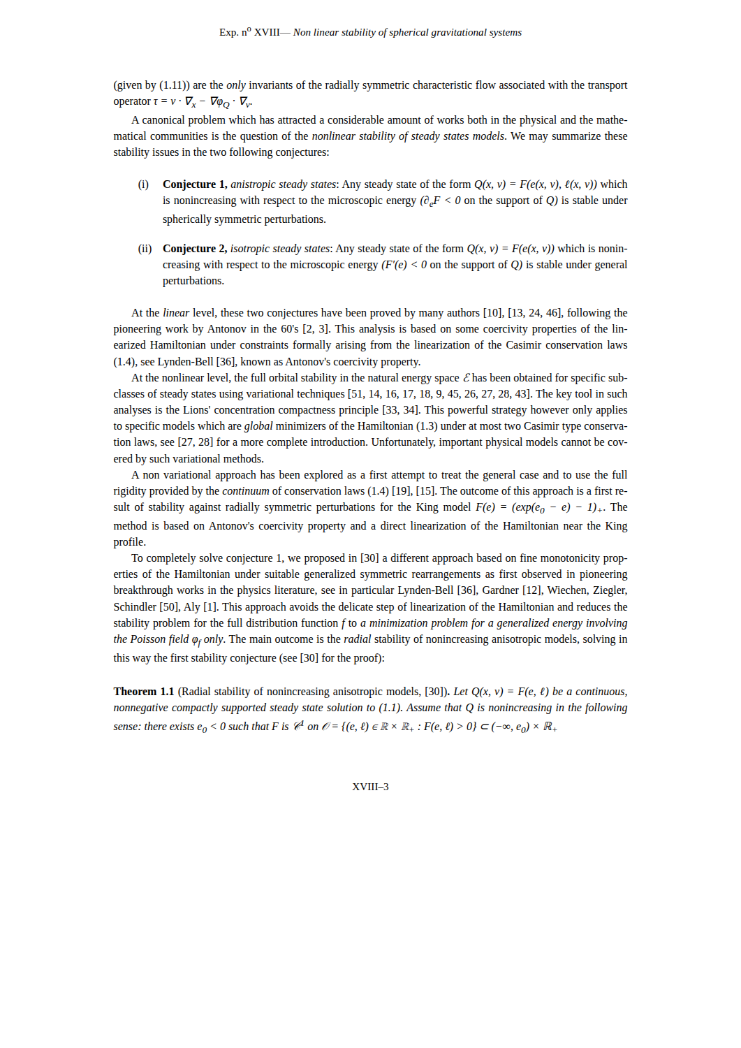Exp. no XVIII— Non linear stability of spherical gravitational systems
(given by (1.11)) are the only invariants of the radially symmetric characteristic flow associated with the transport operator τ = v · ∇x − ∇φQ · ∇v.
A canonical problem which has attracted a considerable amount of works both in the physical and the mathematical communities is the question of the nonlinear stability of steady states models. We may summarize these stability issues in the two following conjectures:
(i) Conjecture 1, anistropic steady states: Any steady state of the form Q(x, v) = F(e(x, v), ℓ(x, v)) which is nonincreasing with respect to the microscopic energy (∂eF < 0 on the support of Q) is stable under spherically symmetric perturbations.
(ii) Conjecture 2, isotropic steady states: Any steady state of the form Q(x, v) = F(e(x, v)) which is nonincreasing with respect to the microscopic energy (F′(e) < 0 on the support of Q) is stable under general perturbations.
At the linear level, these two conjectures have been proved by many authors [10], [13, 24, 46], following the pioneering work by Antonov in the 60's [2, 3]. This analysis is based on some coercivity properties of the linearized Hamiltonian under constraints formally arising from the linearization of the Casimir conservation laws (1.4), see Lynden-Bell [36], known as Antonov's coercivity property.
At the nonlinear level, the full orbital stability in the natural energy space ℰ has been obtained for specific subclasses of steady states using variational techniques [51, 14, 16, 17, 18, 9, 45, 26, 27, 28, 43]. The key tool in such analyses is the Lions' concentration compactness principle [33, 34]. This powerful strategy however only applies to specific models which are global minimizers of the Hamiltonian (1.3) under at most two Casimir type conservation laws, see [27, 28] for a more complete introduction. Unfortunately, important physical models cannot be covered by such variational methods.
A non variational approach has been explored as a first attempt to treat the general case and to use the full rigidity provided by the continuum of conservation laws (1.4) [19], [15]. The outcome of this approach is a first result of stability against radially symmetric perturbations for the King model F(e) = (exp(e0 − e) − 1)+. The method is based on Antonov's coercivity property and a direct linearization of the Hamiltonian near the King profile.
To completely solve conjecture 1, we proposed in [30] a different approach based on fine monotonicity properties of the Hamiltonian under suitable generalized symmetric rearrangements as first observed in pioneering breakthrough works in the physics literature, see in particular Lynden-Bell [36], Gardner [12], Wiechen, Ziegler, Schindler [50], Aly [1]. This approach avoids the delicate step of linearization of the Hamiltonian and reduces the stability problem for the full distribution function f to a minimization problem for a generalized energy involving the Poisson field φf only. The main outcome is the radial stability of nonincreasing anisotropic models, solving in this way the first stability conjecture (see [30] for the proof):
Theorem 1.1 (Radial stability of nonincreasing anisotropic models, [30]). Let Q(x, v) = F(e, ℓ) be a continuous, nonnegative compactly supported steady state solution to (1.1). Assume that Q is nonincreasing in the following sense: there exists e0 < 0 such that F is 𝒞1 on 𝒪 = {(e, ℓ) ∈ ℝ × ℝ+ : F(e, ℓ) > 0} ⊂ (−∞, e0) × ℝ+
XVIII–3